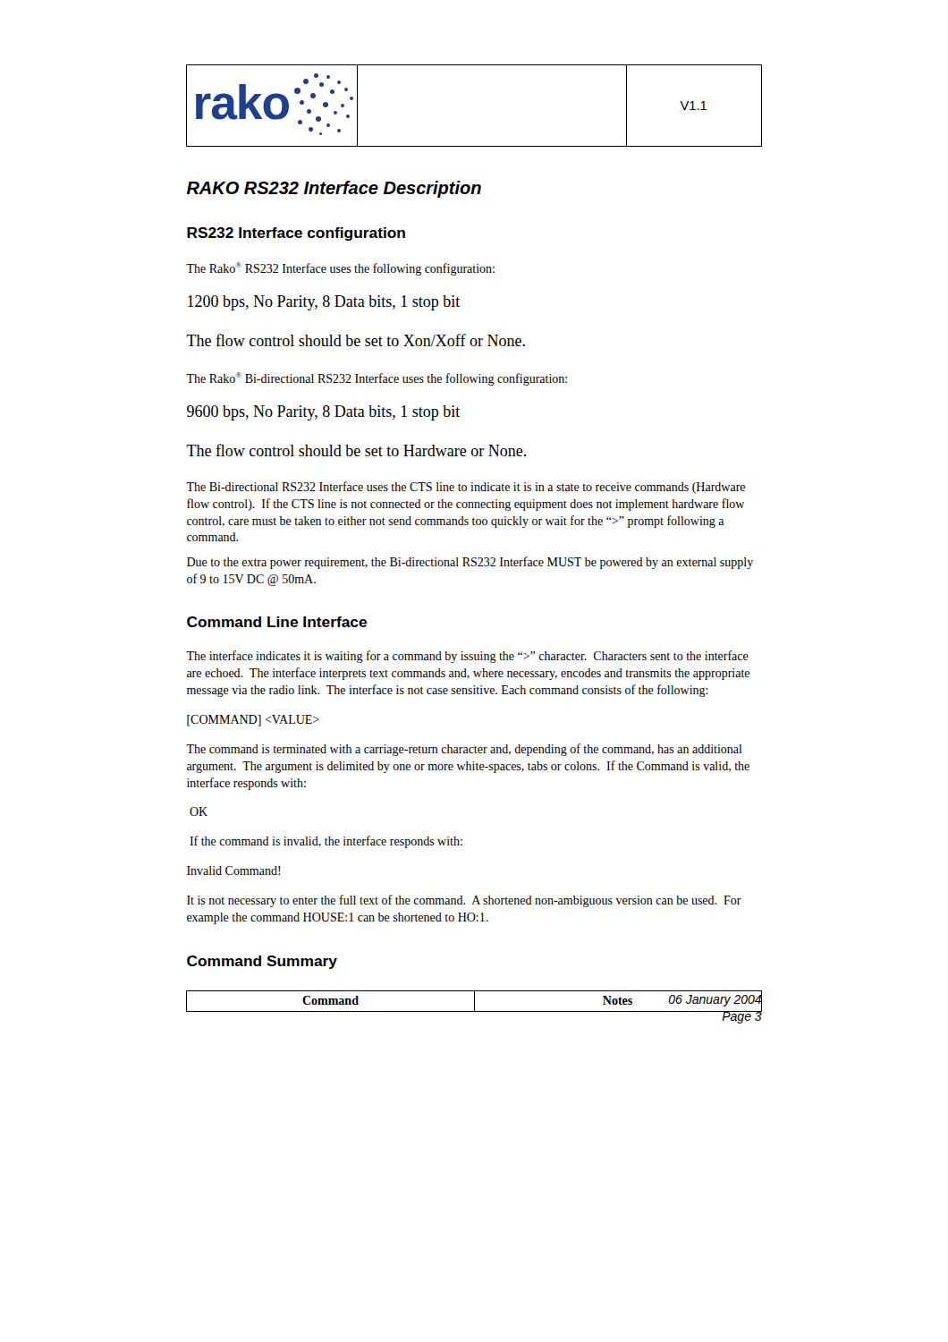| rako | | V1.1 |
RAKO RS232 Interface Description
RS232 Interface configuration
The Rako® RS232 Interface uses the following configuration:
1200 bps, No Parity, 8 Data bits, 1 stop bit
The flow control should be set to Xon/Xoff or None.
The Rako® Bi-directional RS232 Interface uses the following configuration:
9600 bps, No Parity, 8 Data bits, 1 stop bit
The flow control should be set to Hardware or None.
The Bi-directional RS232 Interface uses the CTS line to indicate it is in a state to receive commands (Hardware flow control). If the CTS line is not connected or the connecting equipment does not implement hardware flow control, care must be taken to either not send commands too quickly or wait for the “>” prompt following a command.
Due to the extra power requirement, the Bi-directional RS232 Interface MUST be powered by an external supply of 9 to 15V DC @ 50mA.
Command Line Interface
The interface indicates it is waiting for a command by issuing the “>” character. Characters sent to the interface are echoed. The interface interprets text commands and, where necessary, encodes and transmits the appropriate message via the radio link. The interface is not case sensitive. Each command consists of the following:
[COMMAND] <VALUE>
The command is terminated with a carriage-return character and, depending of the command, has an additional argument. The argument is delimited by one or more white-spaces, tabs or colons. If the Command is valid, the interface responds with:
OK
If the command is invalid, the interface responds with:
Invalid Command!
It is not necessary to enter the full text of the command. A shortened non-ambiguous version can be used. For example the command HOUSE:1 can be shortened to HO:1.
Command Summary
| Command | Notes |
| --- | --- |
06 January 2004
Page 3